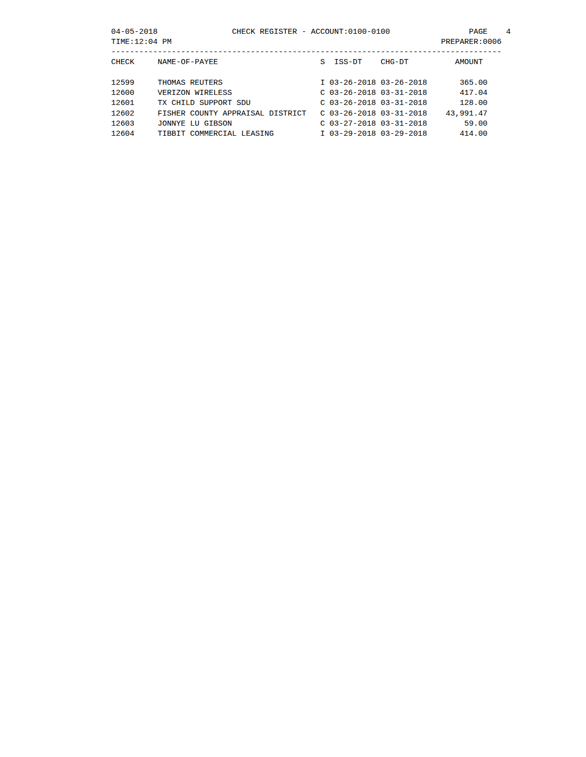04-05-2018                CHECK REGISTER - ACCOUNT:0100-0100                 PAGE    4
TIME:12:04 PM                                                          PREPARER:0006
------------------------------------------------------------------------------------
CHECK     NAME-OF-PAYEE                      S  ISS-DT    CHG-DT          AMOUNT

12599     THOMAS REUTERS                     I 03-26-2018 03-26-2018       365.00
12600     VERIZON WIRELESS                   C 03-26-2018 03-31-2018       417.04
12601     TX CHILD SUPPORT SDU               C 03-26-2018 03-31-2018       128.00
12602     FISHER COUNTY APPRAISAL DISTRICT   C 03-26-2018 03-31-2018    43,991.47
12603     JONNYE LU GIBSON                   C 03-27-2018 03-31-2018        59.00
12604     TIBBIT COMMERCIAL LEASING          I 03-29-2018 03-29-2018       414.00